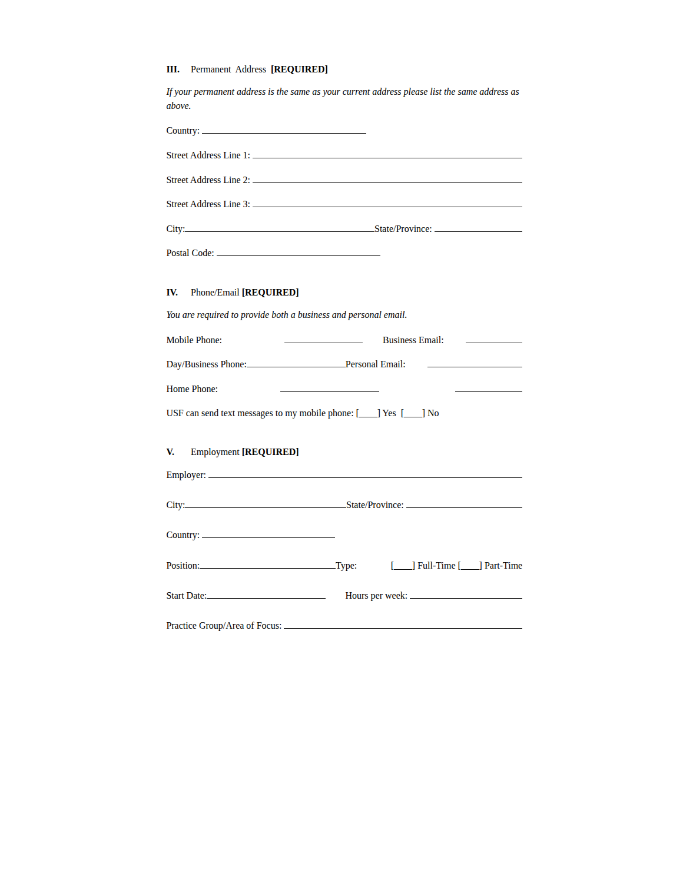III. Permanent Address [REQUIRED]
If your permanent address is the same as your current address please list the same address as above.
Country:
Street Address Line 1:
Street Address Line 2:
Street Address Line 3:
City: State/Province:
Postal Code:
IV. Phone/Email [REQUIRED]
You are required to provide both a business and personal email.
Mobile Phone: Business Email:
Day/Business Phone: Personal Email:
Home Phone:
USF can send text messages to my mobile phone: [ ] Yes [ ] No
V. Employment [REQUIRED]
Employer:
City: State/Province:
Country:
Position: Type: [ ] Full-Time [ ] Part-Time
Start Date: Hours per week:
Practice Group/Area of Focus: